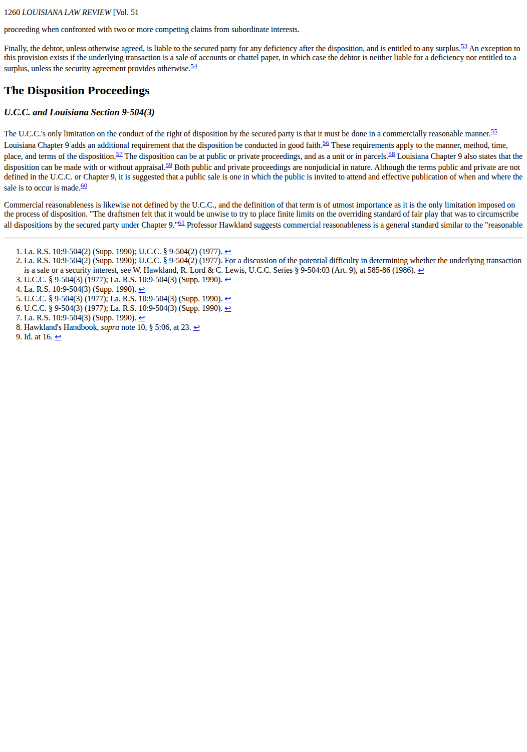1260 LOUISIANA LAW REVIEW [Vol. 51
proceeding when confronted with two or more competing claims from subordinate interests.
Finally, the debtor, unless otherwise agreed, is liable to the secured party for any deficiency after the disposition, and is entitled to any surplus.53 An exception to this provision exists if the underlying transaction is a sale of accounts or chattel paper, in which case the debtor is neither liable for a deficiency nor entitled to a surplus, unless the security agreement provides otherwise.54
The Disposition Proceedings
U.C.C. and Louisiana Section 9-504(3)
The U.C.C.'s only limitation on the conduct of the right of disposition by the secured party is that it must be done in a commercially reasonable manner.55 Louisiana Chapter 9 adds an additional requirement that the disposition be conducted in good faith.56 These requirements apply to the manner, method, time, place, and terms of the disposition.57 The disposition can be at public or private proceedings, and as a unit or in parcels.58 Louisiana Chapter 9 also states that the disposition can be made with or without appraisal.59 Both public and private proceedings are nonjudicial in nature. Although the terms public and private are not defined in the U.C.C. or Chapter 9, it is suggested that a public sale is one in which the public is invited to attend and effective publication of when and where the sale is to occur is made.60
Commercial reasonableness is likewise not defined by the U.C.C., and the definition of that term is of utmost importance as it is the only limitation imposed on the process of disposition. "The draftsmen felt that it would be unwise to try to place finite limits on the overriding standard of fair play that was to circumscribe all dispositions by the secured party under Chapter 9."61 Professor Hawkland suggests commercial reasonableness is a general standard similar to the "reasonable
La. R.S. 10:9-504(2) (Supp. 1990); U.C.C. § 9-504(2) (1977). ↩
La. R.S. 10:9-504(2) (Supp. 1990); U.C.C. § 9-504(2) (1977). For a discussion of the potential difficulty in determining whether the underlying transaction is a sale or a security interest, see W. Hawkland, R. Lord & C. Lewis, U.C.C. Series § 9-504:03 (Art. 9), at 585-86 (1986). ↩
U.C.C. § 9-504(3) (1977); La. R.S. 10:9-504(3) (Supp. 1990). ↩
La. R.S. 10:9-504(3) (Supp. 1990). ↩
U.C.C. § 9-504(3) (1977); La. R.S. 10:9-504(3) (Supp. 1990). ↩
U.C.C. § 9-504(3) (1977); La. R.S. 10:9-504(3) (Supp. 1990). ↩
La. R.S. 10:9-504(3) (Supp. 1990). ↩
Hawkland's Handbook, supra note 10, § 5:06, at 23. ↩
Id. at 16. ↩